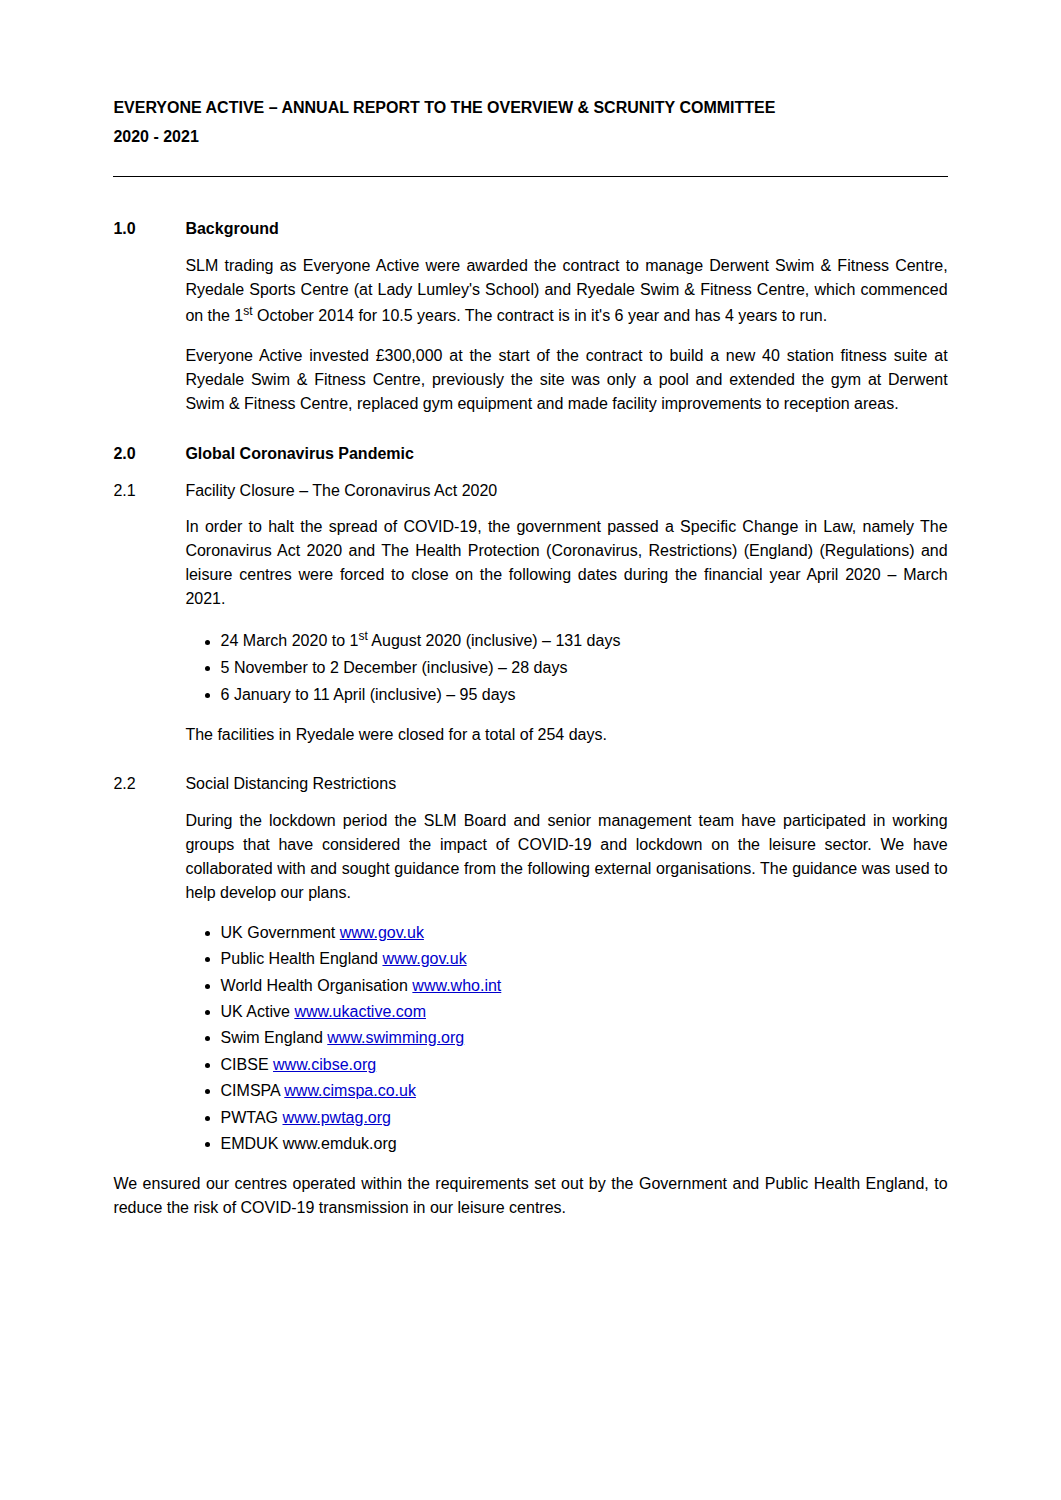EVERYONE ACTIVE – ANNUAL REPORT TO THE OVERVIEW & SCRUNITY COMMITTEE
2020 - 2021
1.0
Background
SLM trading as Everyone Active were awarded the contract to manage Derwent Swim & Fitness Centre, Ryedale Sports Centre (at Lady Lumley's School) and Ryedale Swim & Fitness Centre, which commenced on the 1st October 2014 for 10.5 years. The contract is in it's 6 year and has 4 years to run.
Everyone Active invested £300,000 at the start of the contract to build a new 40 station fitness suite at Ryedale Swim & Fitness Centre, previously the site was only a pool and extended the gym at Derwent Swim & Fitness Centre, replaced gym equipment and made facility improvements to reception areas.
2.0
Global Coronavirus Pandemic
2.1
Facility Closure – The Coronavirus Act 2020
In order to halt the spread of COVID-19, the government passed a Specific Change in Law, namely The Coronavirus Act 2020 and The Health Protection (Coronavirus, Restrictions) (England) (Regulations) and leisure centres were forced to close on the following dates during the financial year April 2020 – March 2021.
24 March 2020 to 1st August 2020 (inclusive) – 131 days
5 November to 2 December (inclusive) – 28 days
6 January to 11 April (inclusive) – 95 days
The facilities in Ryedale were closed for a total of 254 days.
2.2
Social Distancing Restrictions
During the lockdown period the SLM Board and senior management team have participated in working groups that have considered the impact of COVID-19 and lockdown on the leisure sector. We have collaborated with and sought guidance from the following external organisations. The guidance was used to help develop our plans.
UK Government www.gov.uk
Public Health England www.gov.uk
World Health Organisation www.who.int
UK Active www.ukactive.com
Swim England www.swimming.org
CIBSE www.cibse.org
CIMSPA www.cimspa.co.uk
PWTAG www.pwtag.org
EMDUK www.emduk.org
We ensured our centres operated within the requirements set out by the Government and Public Health England, to reduce the risk of COVID-19 transmission in our leisure centres.